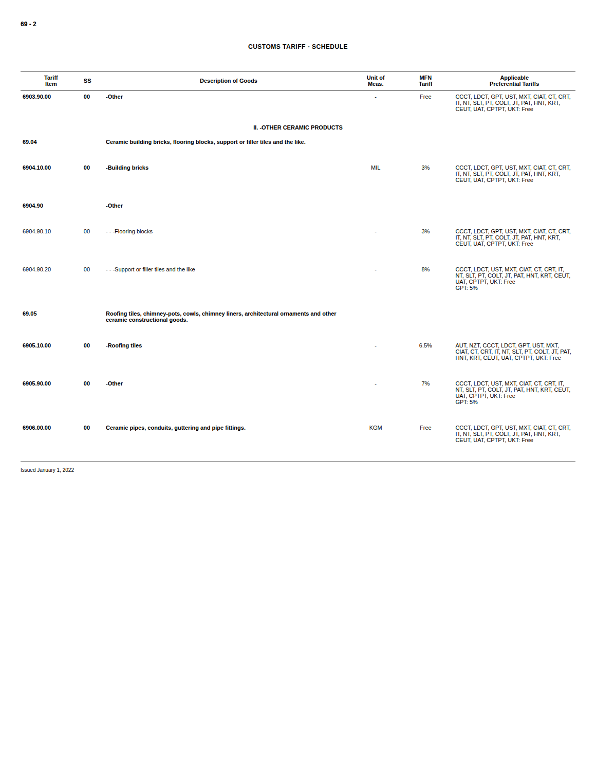69 - 2
CUSTOMS TARIFF - SCHEDULE
| Tariff Item | SS | Description of Goods | Unit of Meas. | MFN Tariff | Applicable Preferential Tariffs |
| --- | --- | --- | --- | --- | --- |
| 6903.90.00 | 00 | -Other | - | Free | CCCT, LDCT, GPT, UST, MXT, CIAT, CT, CRT, IT, NT, SLT, PT, COLT, JT, PAT, HNT, KRT, CEUT, UAT, CPTPT, UKT: Free |
| II. -OTHER CERAMIC PRODUCTS |
| 69.04 | | Ceramic building bricks, flooring blocks, support or filler tiles and the like. | | | |
| 6904.10.00 | 00 | -Building bricks | MIL | 3% | CCCT, LDCT, GPT, UST, MXT, CIAT, CT, CRT, IT, NT, SLT, PT, COLT, JT, PAT, HNT, KRT, CEUT, UAT, CPTPT, UKT: Free |
| 6904.90 | | -Other | | | |
| 6904.90.10 | 00 | - - -Flooring blocks | - | 3% | CCCT, LDCT, GPT, UST, MXT, CIAT, CT, CRT, IT, NT, SLT, PT, COLT, JT, PAT, HNT, KRT, CEUT, UAT, CPTPT, UKT: Free |
| 6904.90.20 | 00 | - - -Support or filler tiles and the like | - | 8% | CCCT, LDCT, UST, MXT, CIAT, CT, CRT, IT, NT, SLT, PT, COLT, JT, PAT, HNT, KRT, CEUT, UAT, CPTPT, UKT: Free GPT: 5% |
| 69.05 | | Roofing tiles, chimney-pots, cowls, chimney liners, architectural ornaments and other ceramic constructional goods. | | | |
| 6905.10.00 | 00 | -Roofing tiles | - | 6.5% | AUT, NZT, CCCT, LDCT, GPT, UST, MXT, CIAT, CT, CRT, IT, NT, SLT, PT, COLT, JT, PAT, HNT, KRT, CEUT, UAT, CPTPT, UKT: Free |
| 6905.90.00 | 00 | -Other | - | 7% | CCCT, LDCT, UST, MXT, CIAT, CT, CRT, IT, NT, SLT, PT, COLT, JT, PAT, HNT, KRT, CEUT, UAT, CPTPT, UKT: Free GPT: 5% |
| 6906.00.00 | 00 | Ceramic pipes, conduits, guttering and pipe fittings. | KGM | Free | CCCT, LDCT, GPT, UST, MXT, CIAT, CT, CRT, IT, NT, SLT, PT, COLT, JT, PAT, HNT, KRT, CEUT, UAT, CPTPT, UKT: Free |
Issued January 1, 2022